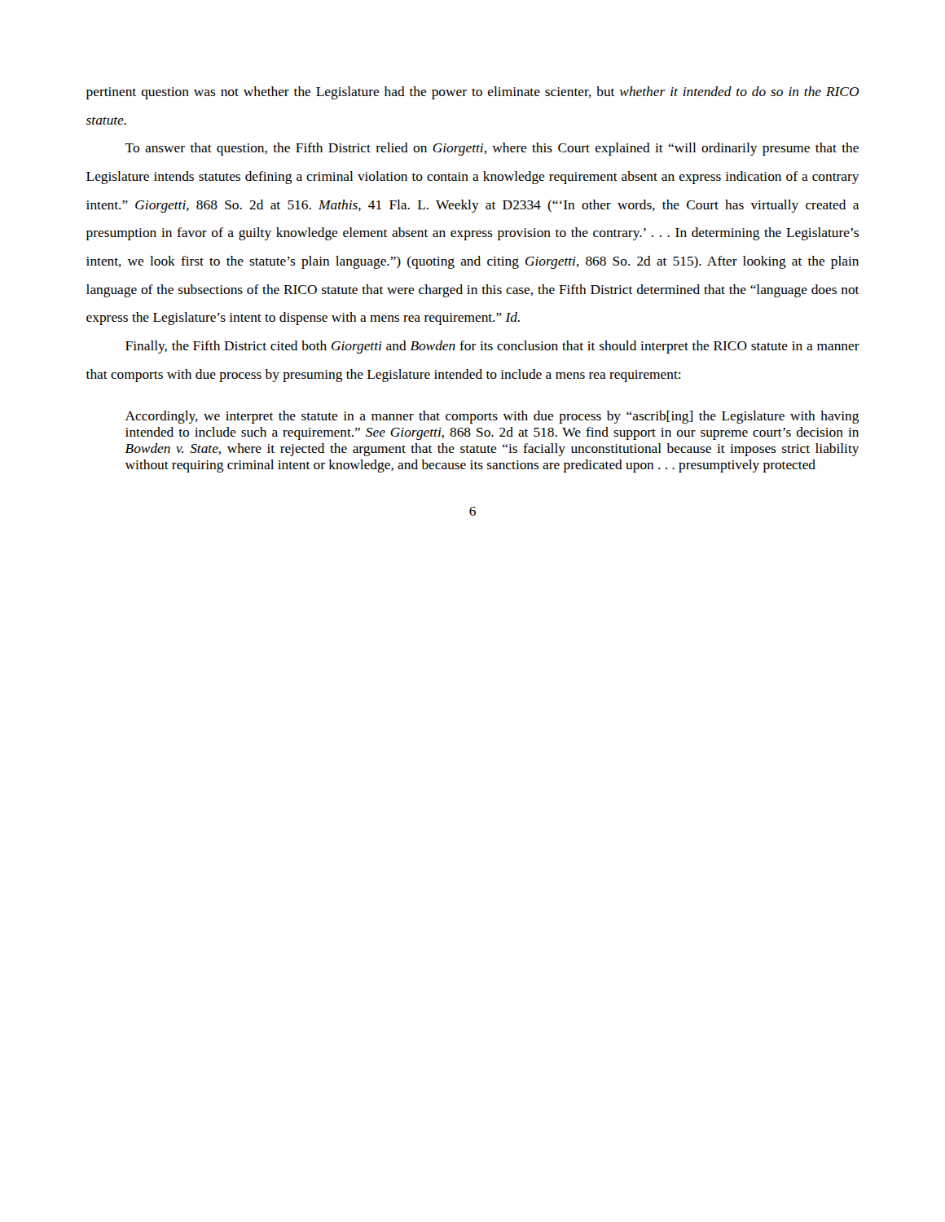pertinent question was not whether the Legislature had the power to eliminate scienter, but whether it intended to do so in the RICO statute.
To answer that question, the Fifth District relied on Giorgetti, where this Court explained it “will ordinarily presume that the Legislature intends statutes defining a criminal violation to contain a knowledge requirement absent an express indication of a contrary intent.” Giorgetti, 868 So. 2d at 516. Mathis, 41 Fla. L. Weekly at D2334 (“‘In other words, the Court has virtually created a presumption in favor of a guilty knowledge element absent an express provision to the contrary.’ . . . In determining the Legislature’s intent, we look first to the statute’s plain language.”) (quoting and citing Giorgetti, 868 So. 2d at 515). After looking at the plain language of the subsections of the RICO statute that were charged in this case, the Fifth District determined that the “language does not express the Legislature’s intent to dispense with a mens rea requirement.” Id.
Finally, the Fifth District cited both Giorgetti and Bowden for its conclusion that it should interpret the RICO statute in a manner that comports with due process by presuming the Legislature intended to include a mens rea requirement:
Accordingly, we interpret the statute in a manner that comports with due process by “ascrib[ing] the Legislature with having intended to include such a requirement.” See Giorgetti, 868 So. 2d at 518. We find support in our supreme court’s decision in Bowden v. State, where it rejected the argument that the statute “is facially unconstitutional because it imposes strict liability without requiring criminal intent or knowledge, and because its sanctions are predicated upon . . . presumptively protected
6